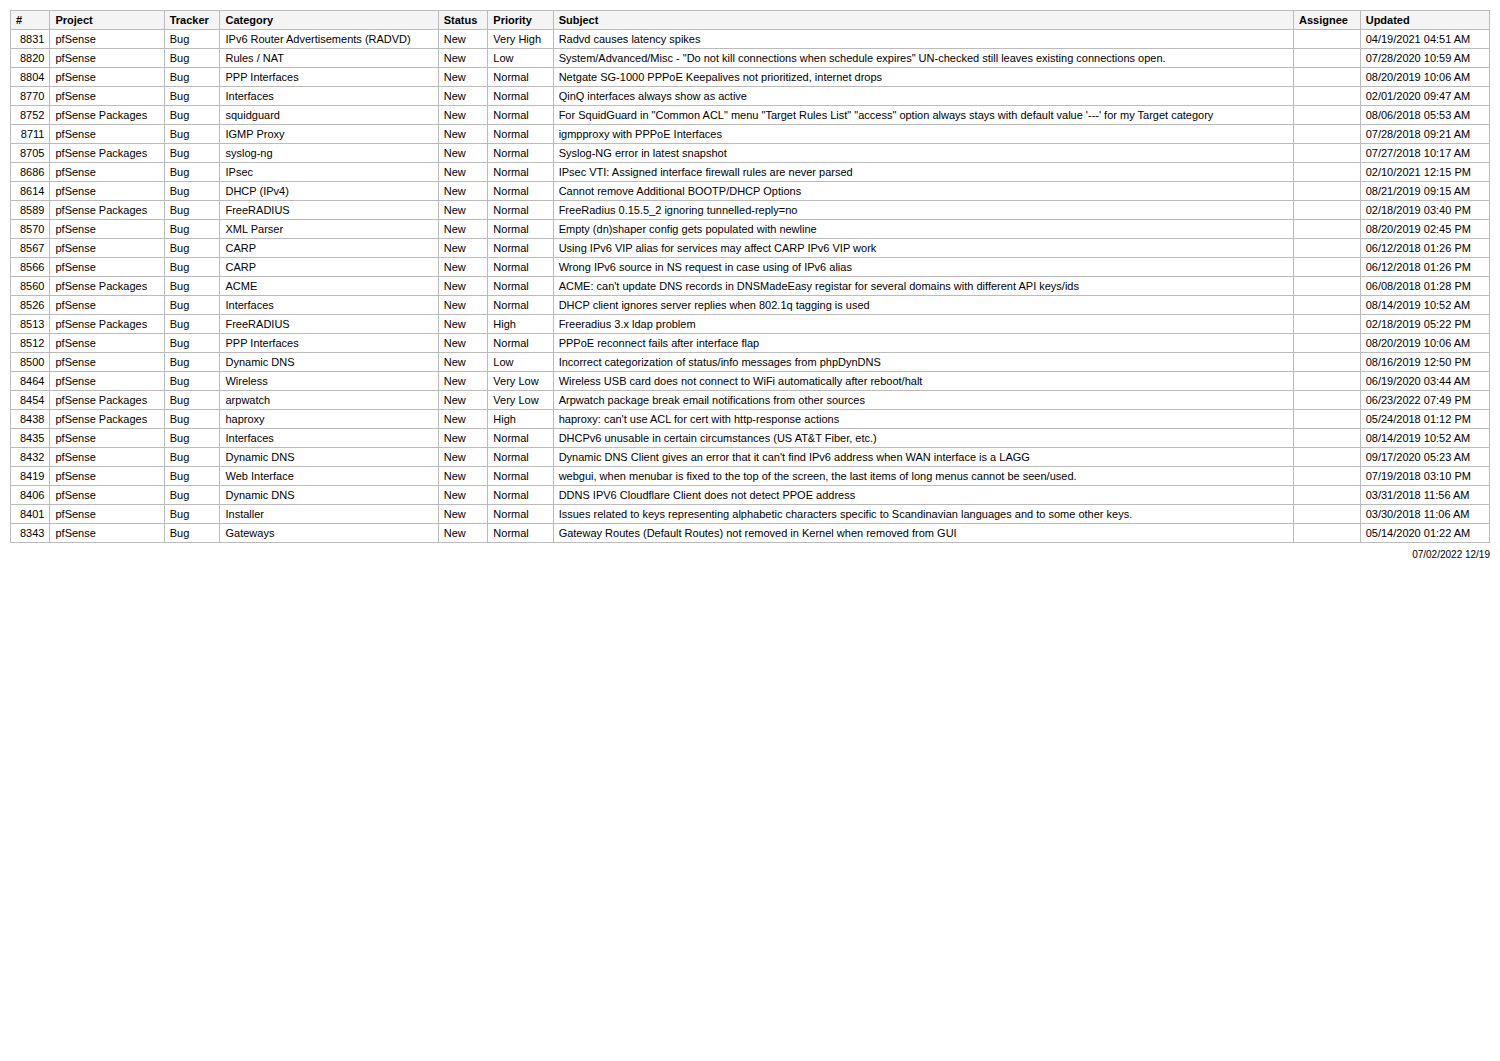| # | Project | Tracker | Category | Status | Priority | Subject | Assignee | Updated |
| --- | --- | --- | --- | --- | --- | --- | --- | --- |
| 8831 | pfSense | Bug | IPv6 Router Advertisements (RADVD) | New | Very High | Radvd causes latency spikes | | 04/19/2021 04:51 AM |
| 8820 | pfSense | Bug | Rules / NAT | New | Low | System/Advanced/Misc - "Do not kill connections when schedule expires" UN-checked still leaves existing connections open. | | 07/28/2020 10:59 AM |
| 8804 | pfSense | Bug | PPP Interfaces | New | Normal | Netgate SG-1000 PPPoE Keepalives not prioritized, internet drops | | 08/20/2019 10:06 AM |
| 8770 | pfSense | Bug | Interfaces | New | Normal | QinQ interfaces always show as active | | 02/01/2020 09:47 AM |
| 8752 | pfSense Packages | Bug | squidguard | New | Normal | For SquidGuard in "Common ACL" menu "Target Rules List" "access" option always stays with default value '---' for my Target category | | 08/06/2018 05:53 AM |
| 8711 | pfSense | Bug | IGMP Proxy | New | Normal | igmpproxy with PPPoE Interfaces | | 07/28/2018 09:21 AM |
| 8705 | pfSense Packages | Bug | syslog-ng | New | Normal | Syslog-NG error in latest snapshot | | 07/27/2018 10:17 AM |
| 8686 | pfSense | Bug | IPsec | New | Normal | IPsec VTI: Assigned interface firewall rules are never parsed | | 02/10/2021 12:15 PM |
| 8614 | pfSense | Bug | DHCP (IPv4) | New | Normal | Cannot remove Additional BOOTP/DHCP Options | | 08/21/2019 09:15 AM |
| 8589 | pfSense Packages | Bug | FreeRADIUS | New | Normal | FreeRadius 0.15.5_2 ignoring tunnelled-reply=no | | 02/18/2019 03:40 PM |
| 8570 | pfSense | Bug | XML Parser | New | Normal | Empty (dn)shaper config gets populated with newline | | 08/20/2019 02:45 PM |
| 8567 | pfSense | Bug | CARP | New | Normal | Using IPv6 VIP alias for services may affect CARP IPv6 VIP work | | 06/12/2018 01:26 PM |
| 8566 | pfSense | Bug | CARP | New | Normal | Wrong IPv6 source in NS request in case using of IPv6 alias | | 06/12/2018 01:26 PM |
| 8560 | pfSense Packages | Bug | ACME | New | Normal | ACME: can't update DNS records in DNSMadeEasy registar for several domains with different API keys/ids | | 06/08/2018 01:28 PM |
| 8526 | pfSense | Bug | Interfaces | New | Normal | DHCP client ignores server replies when 802.1q tagging is used | | 08/14/2019 10:52 AM |
| 8513 | pfSense Packages | Bug | FreeRADIUS | New | High | Freeradius 3.x ldap problem | | 02/18/2019 05:22 PM |
| 8512 | pfSense | Bug | PPP Interfaces | New | Normal | PPPoE reconnect fails after interface flap | | 08/20/2019 10:06 AM |
| 8500 | pfSense | Bug | Dynamic DNS | New | Low | Incorrect categorization of status/info messages from phpDynDNS | | 08/16/2019 12:50 PM |
| 8464 | pfSense | Bug | Wireless | New | Very Low | Wireless USB card does not connect to WiFi automatically after reboot/halt | | 06/19/2020 03:44 AM |
| 8454 | pfSense Packages | Bug | arpwatch | New | Very Low | Arpwatch package break email notifications from other sources | | 06/23/2022 07:49 PM |
| 8438 | pfSense Packages | Bug | haproxy | New | High | haproxy: can't use ACL for cert with http-response actions | | 05/24/2018 01:12 PM |
| 8435 | pfSense | Bug | Interfaces | New | Normal | DHCPv6 unusable in certain circumstances (US AT&T Fiber, etc.) | | 08/14/2019 10:52 AM |
| 8432 | pfSense | Bug | Dynamic DNS | New | Normal | Dynamic DNS Client gives an error that it can't find IPv6 address when WAN interface is a LAGG | | 09/17/2020 05:23 AM |
| 8419 | pfSense | Bug | Web Interface | New | Normal | webgui, when menubar is fixed to the top of the screen, the last items of long menus cannot be seen/used. | | 07/19/2018 03:10 PM |
| 8406 | pfSense | Bug | Dynamic DNS | New | Normal | DDNS IPV6 Cloudflare Client does not detect PPOE address | | 03/31/2018 11:56 AM |
| 8401 | pfSense | Bug | Installer | New | Normal | Issues related to keys representing alphabetic characters specific to Scandinavian languages and to some other keys. | | 03/30/2018 11:06 AM |
| 8343 | pfSense | Bug | Gateways | New | Normal | Gateway Routes (Default Routes) not removed in Kernel when removed from GUI | | 05/14/2020 01:22 AM |
07/02/2022 12/19